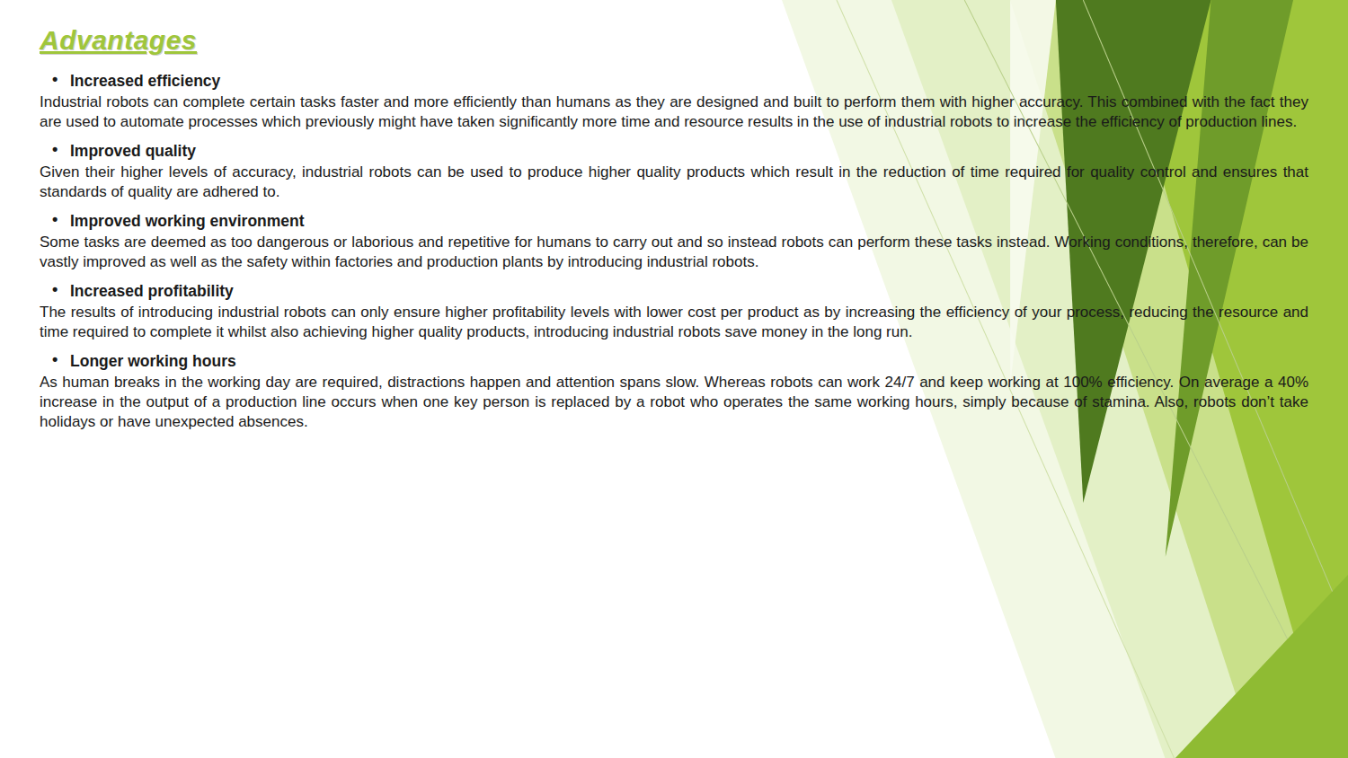Advantages
Increased efficiency
Industrial robots can complete certain tasks faster and more efficiently than humans as they are designed and built to perform them with higher accuracy. This combined with the fact they are used to automate processes which previously might have taken significantly more time and resource results in the use of industrial robots to increase the efficiency of production lines.
Improved quality
Given their higher levels of accuracy, industrial robots can be used to produce higher quality products which result in the reduction of time required for quality control and ensures that standards of quality are adhered to.
Improved working environment
Some tasks are deemed as too dangerous or laborious and repetitive for humans to carry out and so instead robots can perform these tasks instead. Working conditions, therefore, can be vastly improved as well as the safety within factories and production plants by introducing industrial robots.
Increased profitability
The results of introducing industrial robots can only ensure higher profitability levels with lower cost per product as by increasing the efficiency of your process, reducing the resource and time required to complete it whilst also achieving higher quality products, introducing industrial robots save money in the long run.
Longer working hours
As human breaks in the working day are required, distractions happen and attention spans slow. Whereas robots can work 24/7 and keep working at 100% efficiency. On average a 40% increase in the output of a production line occurs when one key person is replaced by a robot who operates the same working hours, simply because of stamina. Also, robots don’t take holidays or have unexpected absences.